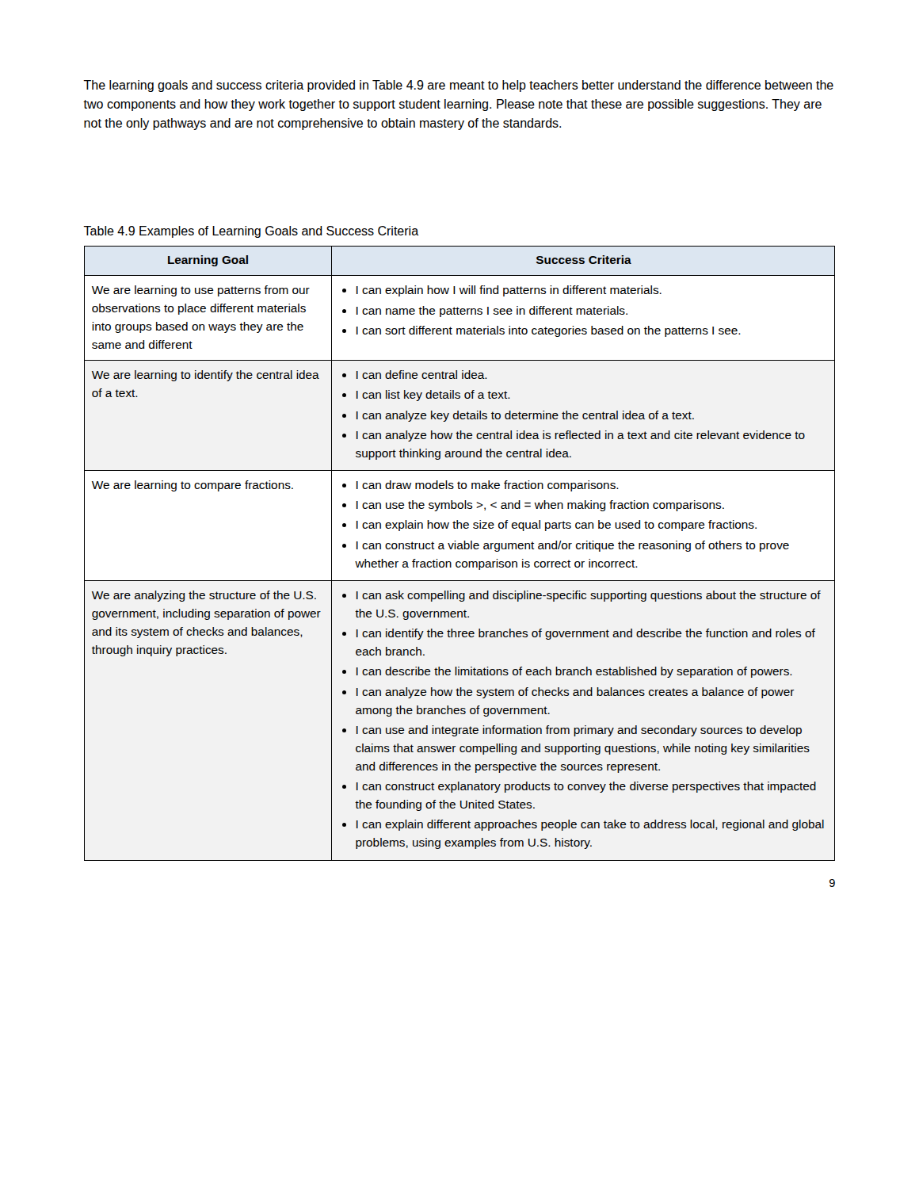The learning goals and success criteria provided in Table 4.9 are meant to help teachers better understand the difference between the two components and how they work together to support student learning. Please note that these are possible suggestions. They are not the only pathways and are not comprehensive to obtain mastery of the standards.
Table 4.9 Examples of Learning Goals and Success Criteria
| Learning Goal | Success Criteria |
| --- | --- |
| We are learning to use patterns from our observations to place different materials into groups based on ways they are the same and different | I can explain how I will find patterns in different materials. I can name the patterns I see in different materials. I can sort different materials into categories based on the patterns I see. |
| We are learning to identify the central idea of a text. | I can define central idea. I can list key details of a text. I can analyze key details to determine the central idea of a text. I can analyze how the central idea is reflected in a text and cite relevant evidence to support thinking around the central idea. |
| We are learning to compare fractions. | I can draw models to make fraction comparisons. I can use the symbols >, < and = when making fraction comparisons. I can explain how the size of equal parts can be used to compare fractions. I can construct a viable argument and/or critique the reasoning of others to prove whether a fraction comparison is correct or incorrect. |
| We are analyzing the structure of the U.S. government, including separation of power and its system of checks and balances, through inquiry practices. | I can ask compelling and discipline-specific supporting questions about the structure of the U.S. government. I can identify the three branches of government and describe the function and roles of each branch. I can describe the limitations of each branch established by separation of powers. I can analyze how the system of checks and balances creates a balance of power among the branches of government. I can use and integrate information from primary and secondary sources to develop claims that answer compelling and supporting questions, while noting key similarities and differences in the perspective the sources represent. I can construct explanatory products to convey the diverse perspectives that impacted the founding of the United States. I can explain different approaches people can take to address local, regional and global problems, using examples from U.S. history. |
9